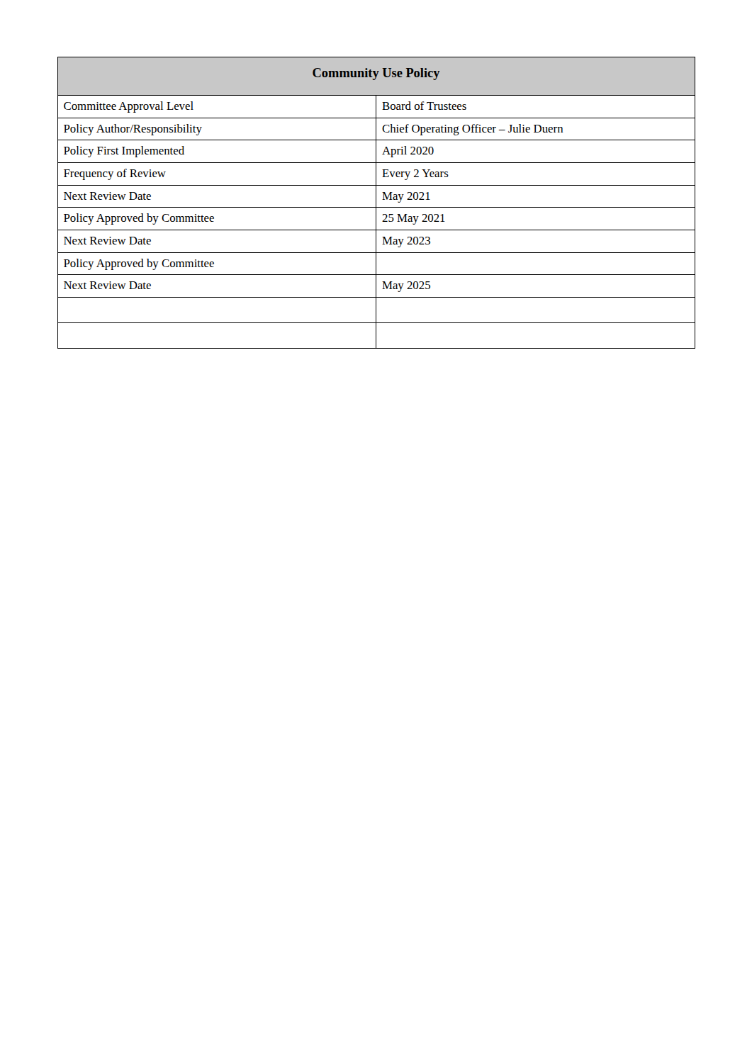| Community Use Policy |
| --- |
| Committee Approval Level | Board of Trustees |
| Policy Author/Responsibility | Chief Operating Officer – Julie Duern |
| Policy First Implemented | April 2020 |
| Frequency of Review | Every 2 Years |
| Next Review Date | May 2021 |
| Policy Approved by Committee | 25 May 2021 |
| Next Review Date | May 2023 |
| Policy Approved by Committee | |
| Next Review Date | May 2025 |